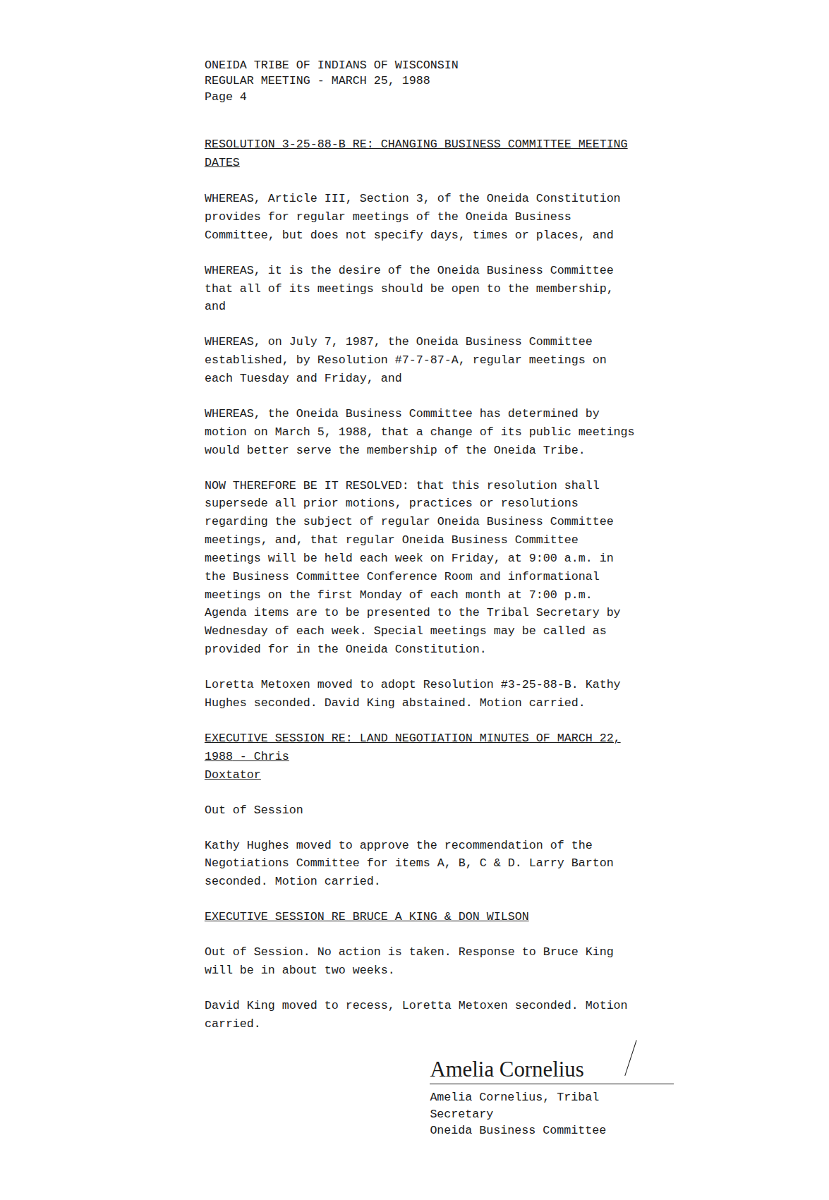ONEIDA TRIBE OF INDIANS OF WISCONSIN
REGULAR MEETING - MARCH 25, 1988
Page 4
RESOLUTION 3-25-88-B RE: CHANGING BUSINESS COMMITTEE MEETING DATES
WHEREAS, Article III, Section 3, of the Oneida Constitution provides for regular meetings of the Oneida Business Committee, but does not specify days, times or places, and
WHEREAS, it is the desire of the Oneida Business Committee that all of its meetings should be open to the membership, and
WHEREAS, on July 7, 1987, the Oneida Business Committee established, by Resolution #7-7-87-A, regular meetings on each Tuesday and Friday, and
WHEREAS, the Oneida Business Committee has determined by motion on March 5, 1988, that a change of its public meetings would better serve the membership of the Oneida Tribe.
NOW THEREFORE BE IT RESOLVED: that this resolution shall supersede all prior motions, practices or resolutions regarding the subject of regular Oneida Business Committee meetings, and, that regular Oneida Business Committee meetings will be held each week on Friday, at 9:00 a.m. in the Business Committee Conference Room and informational meetings on the first Monday of each month at 7:00 p.m. Agenda items are to be presented to the Tribal Secretary by Wednesday of each week. Special meetings may be called as provided for in the Oneida Constitution.
Loretta Metoxen moved to adopt Resolution #3-25-88-B. Kathy Hughes seconded. David King abstained. Motion carried.
EXECUTIVE SESSION RE: LAND NEGOTIATION MINUTES OF MARCH 22, 1988 - Chris
Doxtator
Out of Session
Kathy Hughes moved to approve the recommendation of the Negotiations Committee for items A, B, C & D. Larry Barton seconded. Motion carried.
EXECUTIVE SESSION RE BRUCE A KING & DON WILSON
Out of Session. No action is taken. Response to Bruce King will be in about two weeks.
David King moved to recess, Loretta Metoxen seconded. Motion carried.
Amelia Cornelius
Amelia Cornelius, Tribal Secretary
Oneida Business Committee